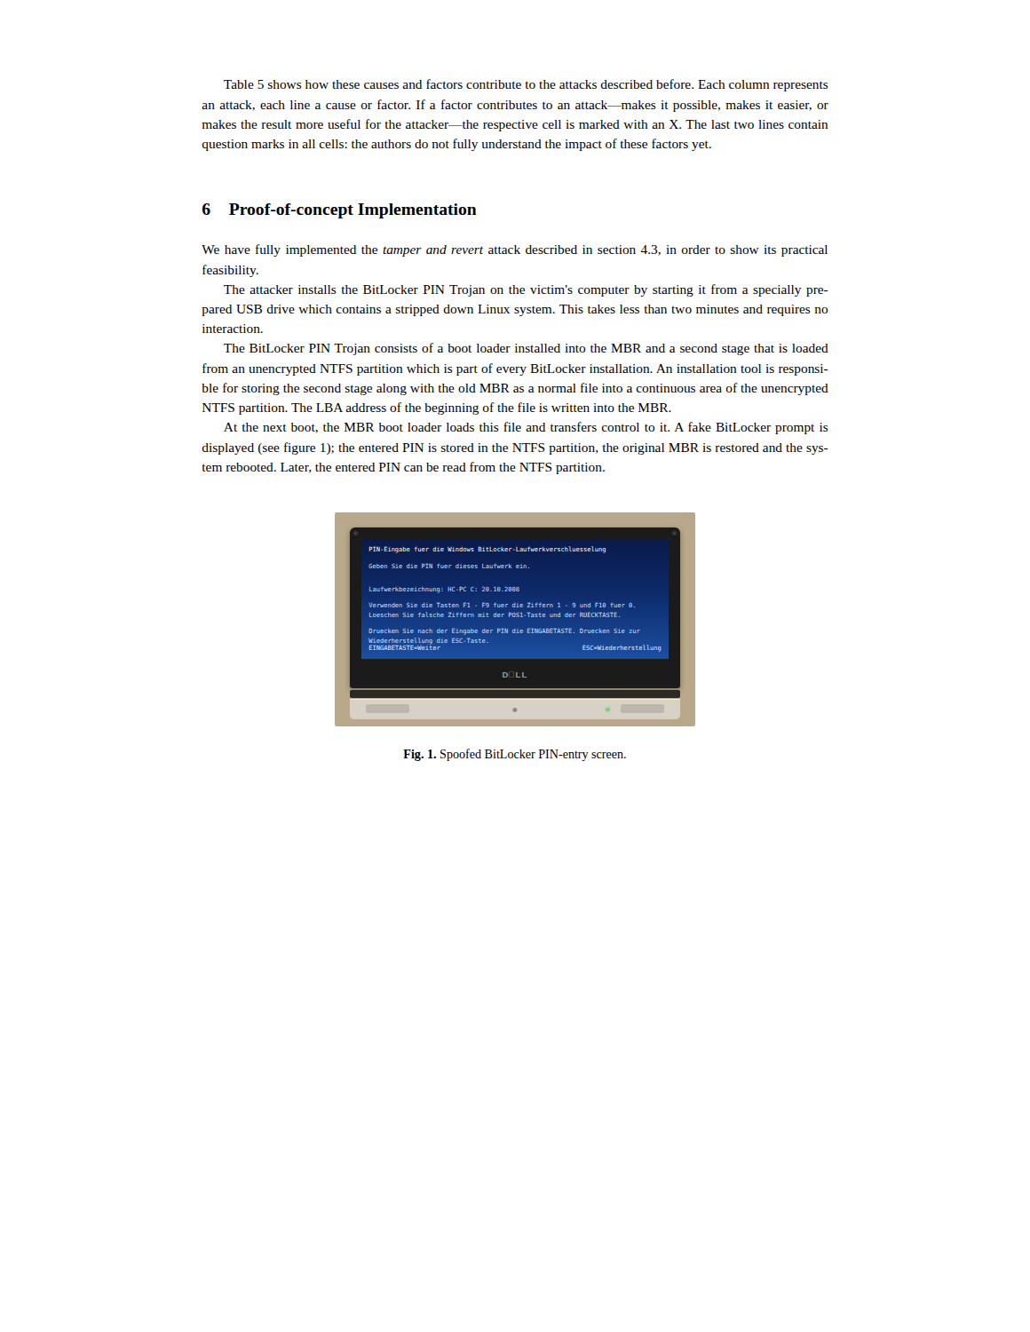Table 5 shows how these causes and factors contribute to the attacks described before. Each column represents an attack, each line a cause or factor. If a factor contributes to an attack—makes it possible, makes it easier, or makes the result more useful for the attacker—the respective cell is marked with an X. The last two lines contain question marks in all cells: the authors do not fully understand the impact of these factors yet.
6 Proof-of-concept Implementation
We have fully implemented the tamper and revert attack described in section 4.3, in order to show its practical feasibility.
The attacker installs the BitLocker PIN Trojan on the victim's computer by starting it from a specially prepared USB drive which contains a stripped down Linux system. This takes less than two minutes and requires no interaction.
The BitLocker PIN Trojan consists of a boot loader installed into the MBR and a second stage that is loaded from an unencrypted NTFS partition which is part of every BitLocker installation. An installation tool is responsible for storing the second stage along with the old MBR as a normal file into a continuous area of the unencrypted NTFS partition. The LBA address of the beginning of the file is written into the MBR.
At the next boot, the MBR boot loader loads this file and transfers control to it. A fake BitLocker prompt is displayed (see figure 1); the entered PIN is stored in the NTFS partition, the original MBR is restored and the system rebooted. Later, the entered PIN can be read from the NTFS partition.
PIN-Eingabe fuer die Windows BitLocker-Laufwerkverschluesselung
Geben Sie die PIN fuer dieses Laufwerk ein.
Laufwerkbezeichnung: HC-PC C: 20.10.2008
Verwenden Sie die Tasten F1 - F9 fuer die Ziffern 1 - 9 und F10 fuer 0.
Loeschen Sie falsche Ziffern mit der POS1-Taste und der RUECKTASTE.
Druecken Sie nach der Eingabe der PIN die EINGABETASTE. Druecken Sie zur
Wiederherstellung die ESC-Taste.
EINGABETASTE=Weiter ESC=Wiederherstellung
D⃞LL
Fig. 1. Spoofed BitLocker PIN-entry screen.